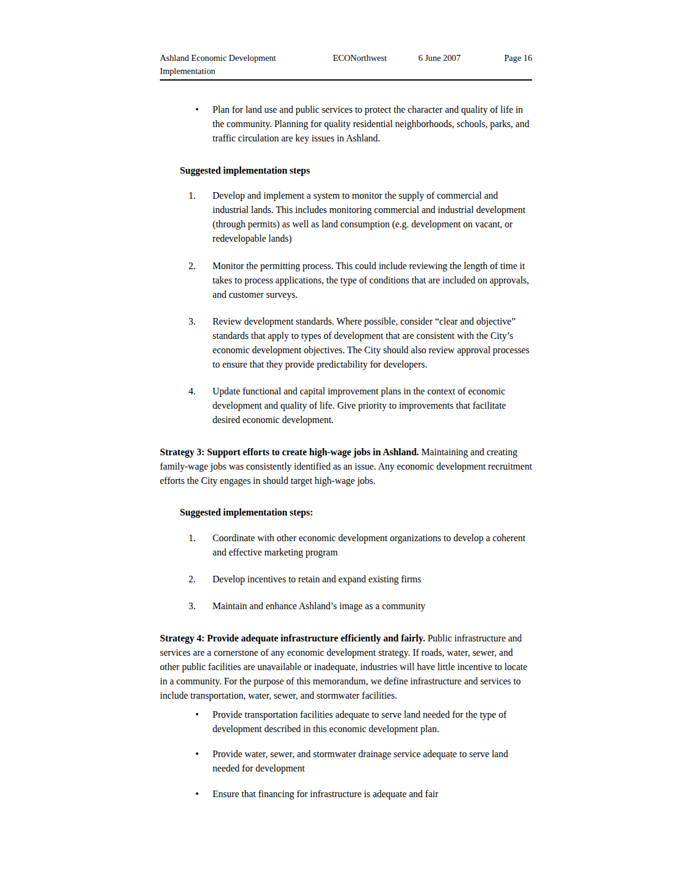Ashland Economic Development Implementation
ECONorthwest 6 June 2007 Page 16
Plan for land use and public services to protect the character and quality of life in the community. Planning for quality residential neighborhoods, schools, parks, and traffic circulation are key issues in Ashland.
Suggested implementation steps
Develop and implement a system to monitor the supply of commercial and industrial lands. This includes monitoring commercial and industrial development (through permits) as well as land consumption (e.g. development on vacant, or redevelopable lands)
Monitor the permitting process. This could include reviewing the length of time it takes to process applications, the type of conditions that are included on approvals, and customer surveys.
Review development standards. Where possible, consider “clear and objective” standards that apply to types of development that are consistent with the City’s economic development objectives. The City should also review approval processes to ensure that they provide predictability for developers.
Update functional and capital improvement plans in the context of economic development and quality of life. Give priority to improvements that facilitate desired economic development.
Strategy 3: Support efforts to create high-wage jobs in Ashland. Maintaining and creating family-wage jobs was consistently identified as an issue. Any economic development recruitment efforts the City engages in should target high-wage jobs.
Suggested implementation steps:
Coordinate with other economic development organizations to develop a coherent and effective marketing program
Develop incentives to retain and expand existing firms
Maintain and enhance Ashland’s image as a community
Strategy 4: Provide adequate infrastructure efficiently and fairly. Public infrastructure and services are a cornerstone of any economic development strategy. If roads, water, sewer, and other public facilities are unavailable or inadequate, industries will have little incentive to locate in a community. For the purpose of this memorandum, we define infrastructure and services to include transportation, water, sewer, and stormwater facilities.
Provide transportation facilities adequate to serve land needed for the type of development described in this economic development plan.
Provide water, sewer, and stormwater drainage service adequate to serve land needed for development
Ensure that financing for infrastructure is adequate and fair